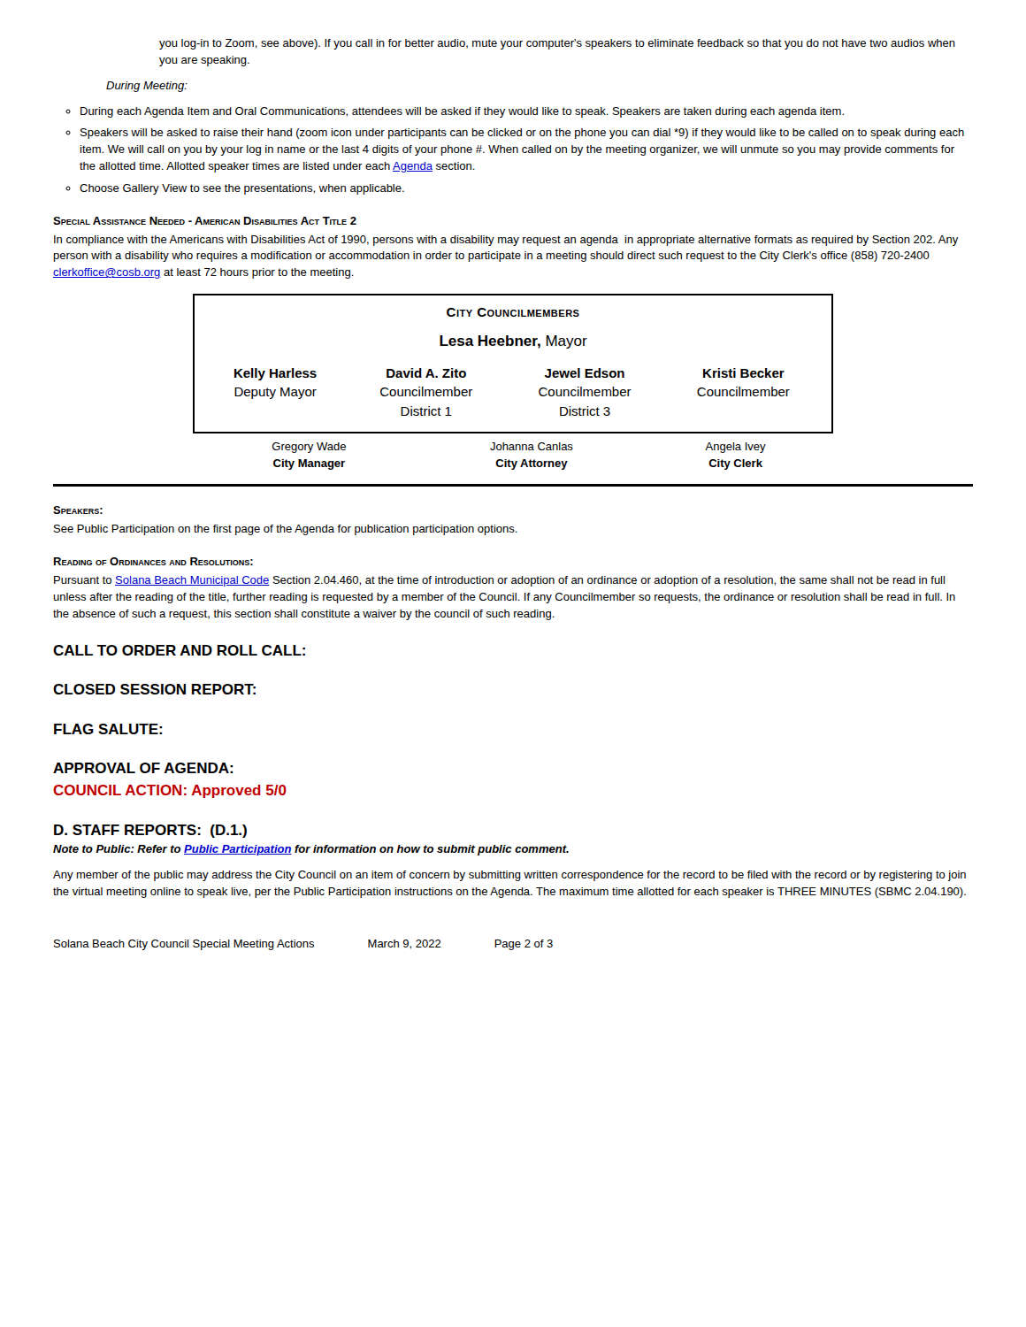you log-in to Zoom, see above). If you call in for better audio, mute your computer's speakers to eliminate feedback so that you do not have two audios when you are speaking.
During Meeting:
During each Agenda Item and Oral Communications, attendees will be asked if they would like to speak. Speakers are taken during each agenda item.
Speakers will be asked to raise their hand (zoom icon under participants can be clicked or on the phone you can dial *9) if they would like to be called on to speak during each item. We will call on you by your log in name or the last 4 digits of your phone #. When called on by the meeting organizer, we will unmute so you may provide comments for the allotted time. Allotted speaker times are listed under each Agenda section.
Choose Gallery View to see the presentations, when applicable.
Special Assistance Needed - American Disabilities Act Title 2
In compliance with the Americans with Disabilities Act of 1990, persons with a disability may request an agenda in appropriate alternative formats as required by Section 202. Any person with a disability who requires a modification or accommodation in order to participate in a meeting should direct such request to the City Clerk's office (858) 720-2400 clerkoffice@cosb.org at least 72 hours prior to the meeting.
City Councilmembers
Lesa Heebner, Mayor
| Kelly Harless Deputy Mayor | David A. Zito Councilmember District 1 | Jewel Edson Councilmember District 3 | Kristi Becker Councilmember |
| Gregory Wade City Manager | Johanna Canlas City Attorney | Angela Ivey City Clerk |
Speakers:
See Public Participation on the first page of the Agenda for publication participation options.
Reading of Ordinances and Resolutions:
Pursuant to Solana Beach Municipal Code Section 2.04.460, at the time of introduction or adoption of an ordinance or adoption of a resolution, the same shall not be read in full unless after the reading of the title, further reading is requested by a member of the Council. If any Councilmember so requests, the ordinance or resolution shall be read in full. In the absence of such a request, this section shall constitute a waiver by the council of such reading.
CALL TO ORDER AND ROLL CALL:
CLOSED SESSION REPORT:
FLAG SALUTE:
APPROVAL OF AGENDA:
COUNCIL ACTION: Approved 5/0
D. STAFF REPORTS: (D.1.)
Note to Public: Refer to Public Participation for information on how to submit public comment.
Any member of the public may address the City Council on an item of concern by submitting written correspondence for the record to be filed with the record or by registering to join the virtual meeting online to speak live, per the Public Participation instructions on the Agenda. The maximum time allotted for each speaker is THREE MINUTES (SBMC 2.04.190).
Solana Beach City Council Special Meeting Actions March 9, 2022 Page 2 of 3